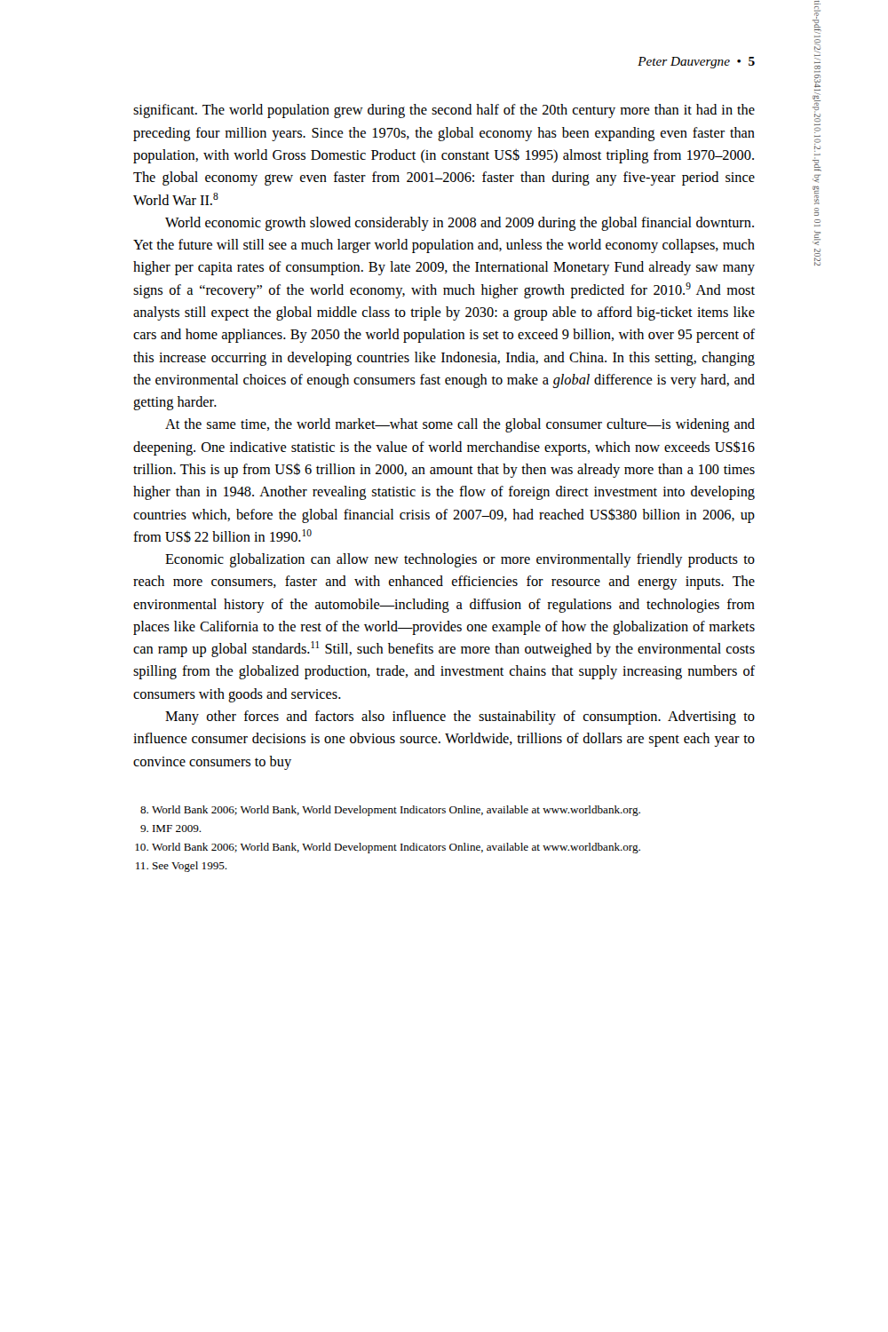Peter Dauvergne•5
significant. The world population grew during the second half of the 20th century more than it had in the preceding four million years. Since the 1970s, the global economy has been expanding even faster than population, with world Gross Domestic Product (in constant US$ 1995) almost tripling from 1970–2000. The global economy grew even faster from 2001–2006: faster than during any five-year period since World War II.8
World economic growth slowed considerably in 2008 and 2009 during the global financial downturn. Yet the future will still see a much larger world population and, unless the world economy collapses, much higher per capita rates of consumption. By late 2009, the International Monetary Fund already saw many signs of a “recovery” of the world economy, with much higher growth predicted for 2010.9 And most analysts still expect the global middle class to triple by 2030: a group able to afford big-ticket items like cars and home appliances. By 2050 the world population is set to exceed 9 billion, with over 95 percent of this increase occurring in developing countries like Indonesia, India, and China. In this setting, changing the environmental choices of enough consumers fast enough to make a global difference is very hard, and getting harder.
At the same time, the world market—what some call the global consumer culture—is widening and deepening. One indicative statistic is the value of world merchandise exports, which now exceeds US$16 trillion. This is up from US$ 6 trillion in 2000, an amount that by then was already more than a 100 times higher than in 1948. Another revealing statistic is the flow of foreign direct investment into developing countries which, before the global financial crisis of 2007–09, had reached US$380 billion in 2006, up from US$ 22 billion in 1990.10
Economic globalization can allow new technologies or more environmentally friendly products to reach more consumers, faster and with enhanced efficiencies for resource and energy inputs. The environmental history of the automobile—including a diffusion of regulations and technologies from places like California to the rest of the world—provides one example of how the globalization of markets can ramp up global standards.11 Still, such benefits are more than outweighed by the environmental costs spilling from the globalized production, trade, and investment chains that supply increasing numbers of consumers with goods and services.
Many other forces and factors also influence the sustainability of consumption. Advertising to influence consumer decisions is one obvious source. Worldwide, trillions of dollars are spent each year to convince consumers to buy
World Bank 2006; World Bank, World Development Indicators Online, available at www.worldbank.org.
IMF 2009.
World Bank 2006; World Bank, World Development Indicators Online, available at www.worldbank.org.
See Vogel 1995.
Downloaded from http://direct.mit.edu/glep/article-pdf/10/2/1/1816341/glep.2010.10.2.1.pdf by guest on 01 July 2022